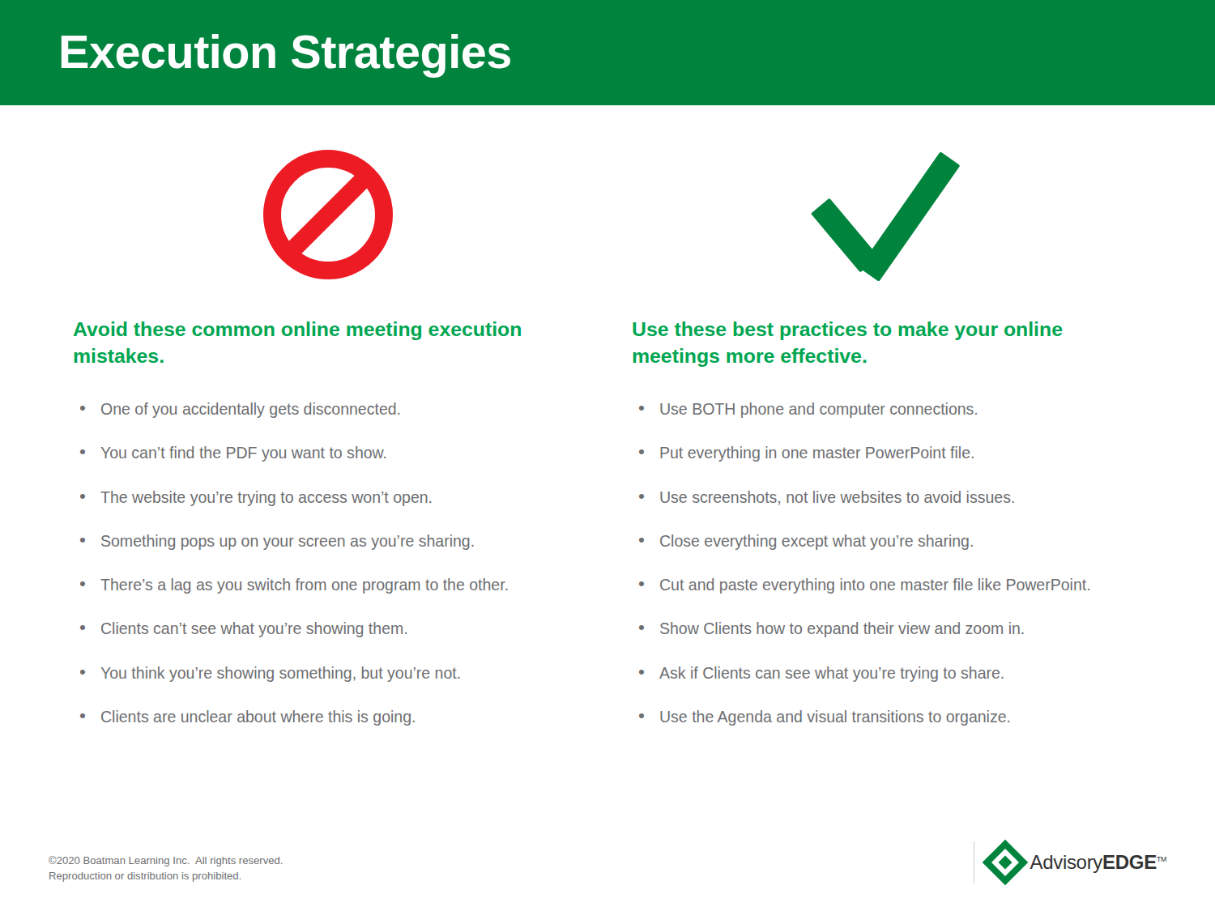Execution Strategies
Avoid these common online meeting execution mistakes.
One of you accidentally gets disconnected.
You can’t find the PDF you want to show.
The website you’re trying to access won’t open.
Something pops up on your screen as you’re sharing.
There’s a lag as you switch from one program to the other.
Clients can’t see what you’re showing them.
You think you’re showing something, but you’re not.
Clients are unclear about where this is going.
Use these best practices to make your online meetings more effective.
Use BOTH phone and computer connections.
Put everything in one master PowerPoint file.
Use screenshots, not live websites to avoid issues.
Close everything except what you’re sharing.
Cut and paste everything into one master file like PowerPoint.
Show Clients how to expand their view and zoom in.
Ask if Clients can see what you’re trying to share.
Use the Agenda and visual transitions to organize.
©2020 Boatman Learning Inc. All rights reserved.
Reproduction or distribution is prohibited.
Advisory EDGETM